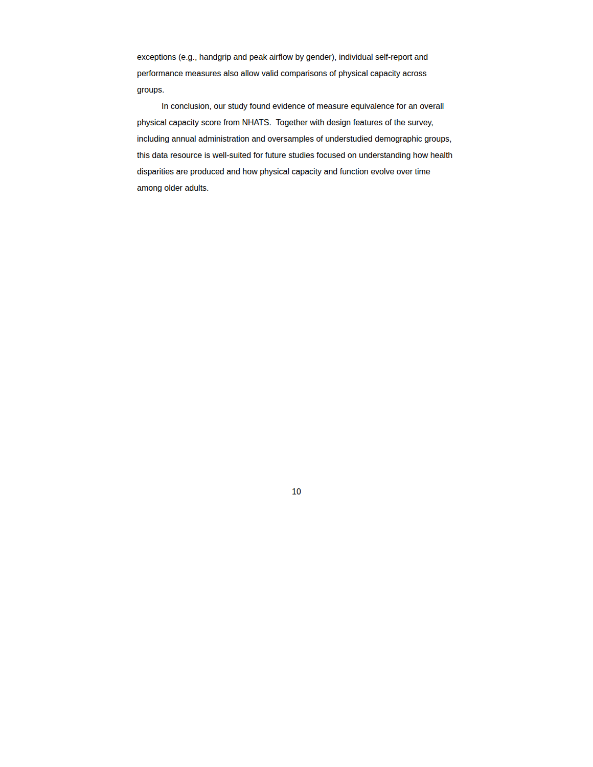exceptions (e.g., handgrip and peak airflow by gender), individual self-report and performance measures also allow valid comparisons of physical capacity across groups.
In conclusion, our study found evidence of measure equivalence for an overall physical capacity score from NHATS. Together with design features of the survey, including annual administration and oversamples of understudied demographic groups, this data resource is well-suited for future studies focused on understanding how health disparities are produced and how physical capacity and function evolve over time among older adults.
10